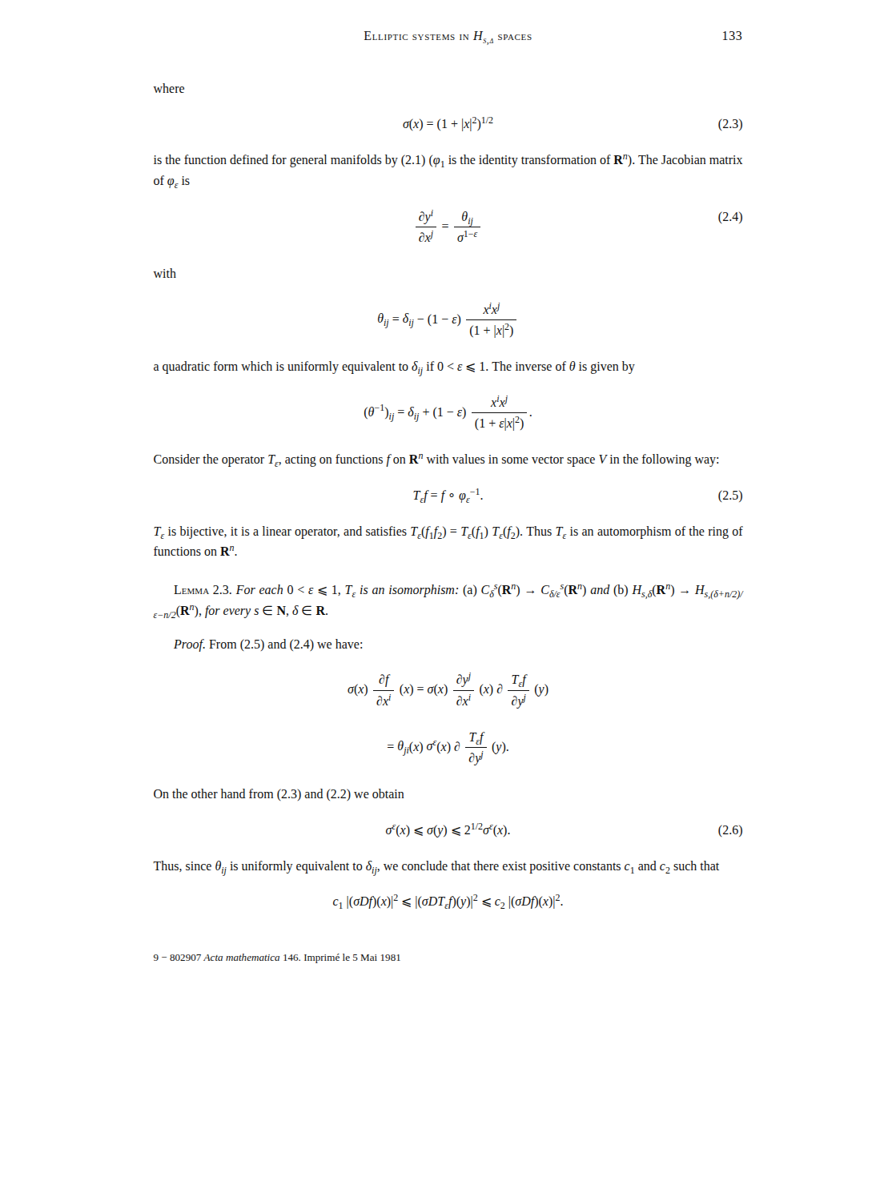Elliptic systems in Hs,δ spaces 133
where
σ(x) = (1 + |x|2)1/2 (2.3)
is the function defined for general manifolds by (2.1) (φ1 is the identity transformation of Rn). The Jacobian matrix of φε is
∂yi∂xj = θij σ1−ε (2.4)
with
θij = δij − (1 − ε) xixj(1 + |x|2)
a quadratic form which is uniformly equivalent to δij if 0 < ε ⩽ 1. The inverse of θ is given by
(θ−1)ij = δij + (1 − ε) xixj(1 + ε|x|2).
Consider the operator Tε, acting on functions f on Rn with values in some vector space V in the following way:
Tεf = f ∘ φε−1. (2.5)
Tε is bijective, it is a linear operator, and satisfies Tε(f1f2) = Tε(f1) Tε(f2). Thus Tε is an automorphism of the ring of functions on Rn.
Lemma 2.3. For each 0 < ε ⩽ 1, Tε is an isomorphism: (a) Cδs(Rn) → Cδ/εs(Rn) and (b) Hs,δ(Rn) → Hs,(δ+n/2)/ε−n/2(Rn), for every s ∈ N, δ ∈ R.
Proof. From (2.5) and (2.4) we have:
σ(x) ∂f∂xi (x) = σ(x) ∂yj∂xi (x) ∂ Tεf∂yj (y)
= θji(x) σε(x) ∂ Tεf∂yj (y).
On the other hand from (2.3) and (2.2) we obtain
σε(x) ⩽ σ(y) ⩽ 21/2σε(x). (2.6)
Thus, since θij is uniformly equivalent to δij, we conclude that there exist positive constants c1 and c2 such that
c1 |(σDf)(x)|2 ⩽ |(σDTεf)(y)|2 ⩽ c2 |(σDf)(x)|2.
9 − 802907 Acta mathematica 146. Imprimé le 5 Mai 1981